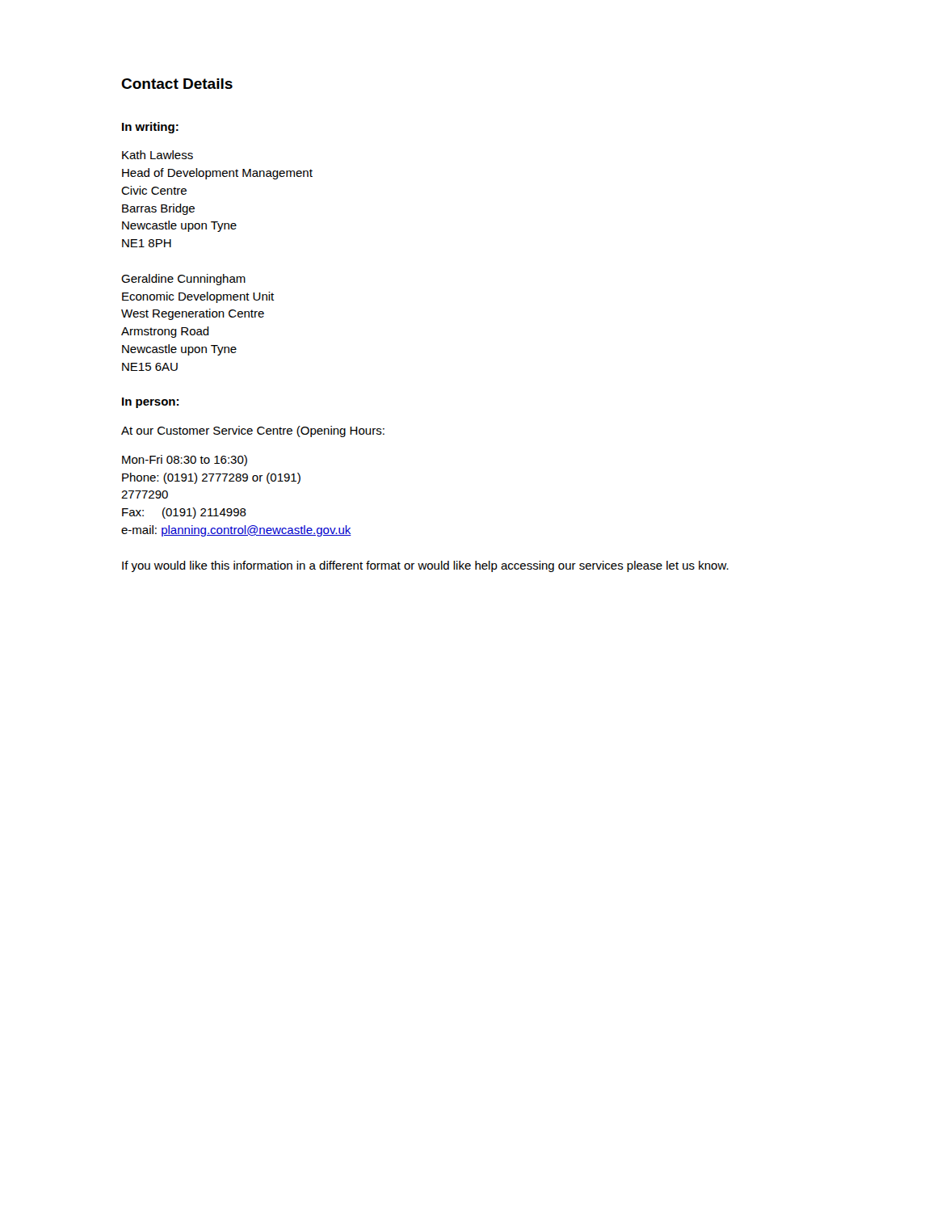Contact Details
In writing:
Kath Lawless
Head of Development Management
Civic Centre
Barras Bridge
Newcastle upon Tyne
NE1 8PH
Geraldine Cunningham
Economic Development Unit
West Regeneration Centre
Armstrong Road
Newcastle upon Tyne
NE15 6AU
In person:
At our Customer Service Centre (Opening Hours:
Mon-Fri 08:30 to 16:30)
Phone: (0191) 2777289 or (0191)
2777290
Fax: (0191) 2114998
e-mail: planning.control@newcastle.gov.uk
If you would like this information in a different format or would like help accessing our services please let us know.